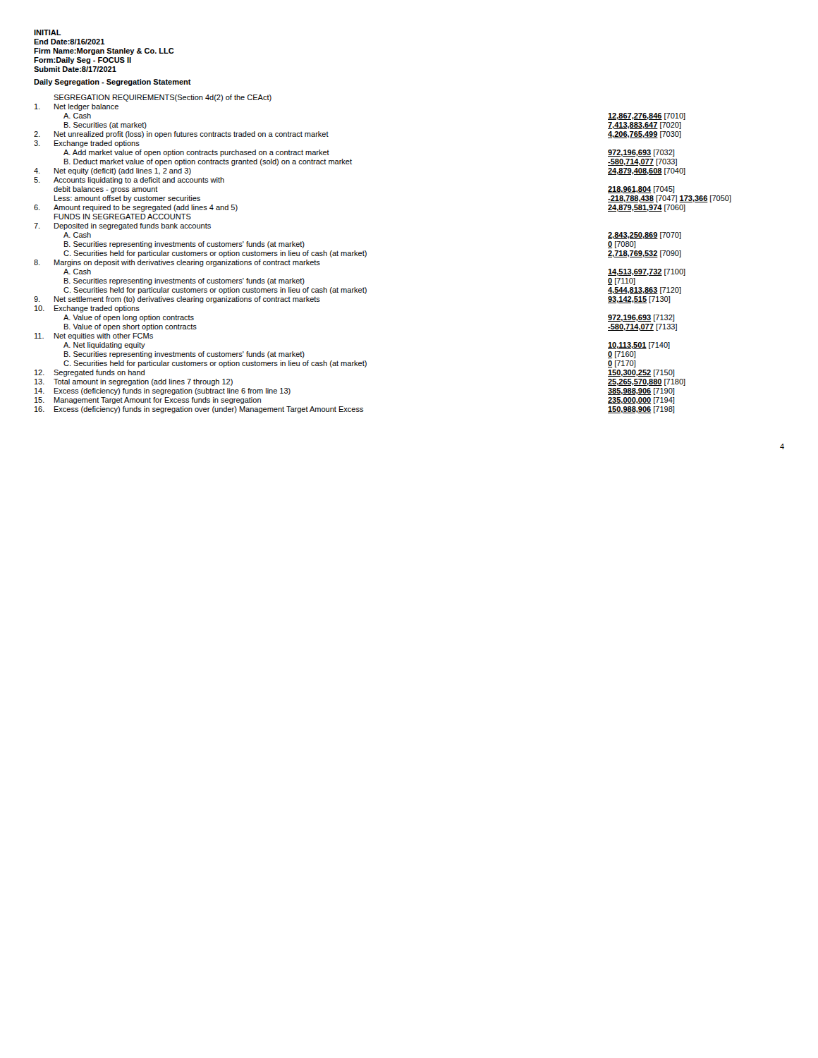INITIAL
End Date:8/16/2021
Firm Name:Morgan Stanley & Co. LLC
Form:Daily Seg - FOCUS II
Submit Date:8/17/2021
Daily Segregation - Segregation Statement
| | SEGREGATION REQUIREMENTS(Section 4d(2) of the CEAct) | |
| 1. | Net ledger balance | |
| | A. Cash | 12,867,276,846 [7010] |
| | B. Securities (at market) | 7,413,883,647 [7020] |
| 2. | Net unrealized profit (loss) in open futures contracts traded on a contract market | 4,206,765,499 [7030] |
| 3. | Exchange traded options | |
| | A. Add market value of open option contracts purchased on a contract market | 972,196,693 [7032] |
| | B. Deduct market value of open option contracts granted (sold) on a contract market | -580,714,077 [7033] |
| 4. | Net equity (deficit) (add lines 1, 2 and 3) | 24,879,408,608 [7040] |
| 5. | Accounts liquidating to a deficit and accounts with | |
| | debit balances - gross amount | 218,961,804 [7045] |
| | Less: amount offset by customer securities | -218,788,438 [7047] 173,366 [7050] |
| 6. | Amount required to be segregated (add lines 4 and 5) | 24,879,581,974 [7060] |
| | FUNDS IN SEGREGATED ACCOUNTS | |
| 7. | Deposited in segregated funds bank accounts | |
| | A. Cash | 2,843,250,869 [7070] |
| | B. Securities representing investments of customers' funds (at market) | 0 [7080] |
| | C. Securities held for particular customers or option customers in lieu of cash (at market) | 2,718,769,532 [7090] |
| 8. | Margins on deposit with derivatives clearing organizations of contract markets | |
| | A. Cash | 14,513,697,732 [7100] |
| | B. Securities representing investments of customers' funds (at market) | 0 [7110] |
| | C. Securities held for particular customers or option customers in lieu of cash (at market) | 4,544,813,863 [7120] |
| 9. | Net settlement from (to) derivatives clearing organizations of contract markets | 93,142,515 [7130] |
| 10. | Exchange traded options | |
| | A. Value of open long option contracts | 972,196,693 [7132] |
| | B. Value of open short option contracts | -580,714,077 [7133] |
| 11. | Net equities with other FCMs | |
| | A. Net liquidating equity | 10,113,501 [7140] |
| | B. Securities representing investments of customers' funds (at market) | 0 [7160] |
| | C. Securities held for particular customers or option customers in lieu of cash (at market) | 0 [7170] |
| 12. | Segregated funds on hand | 150,300,252 [7150] |
| 13. | Total amount in segregation (add lines 7 through 12) | 25,265,570,880 [7180] |
| 14. | Excess (deficiency) funds in segregation (subtract line 6 from line 13) | 385,988,906 [7190] |
| 15. | Management Target Amount for Excess funds in segregation | 235,000,000 [7194] |
| 16. | Excess (deficiency) funds in segregation over (under) Management Target Amount Excess | 150,988,906 [7198] |
4